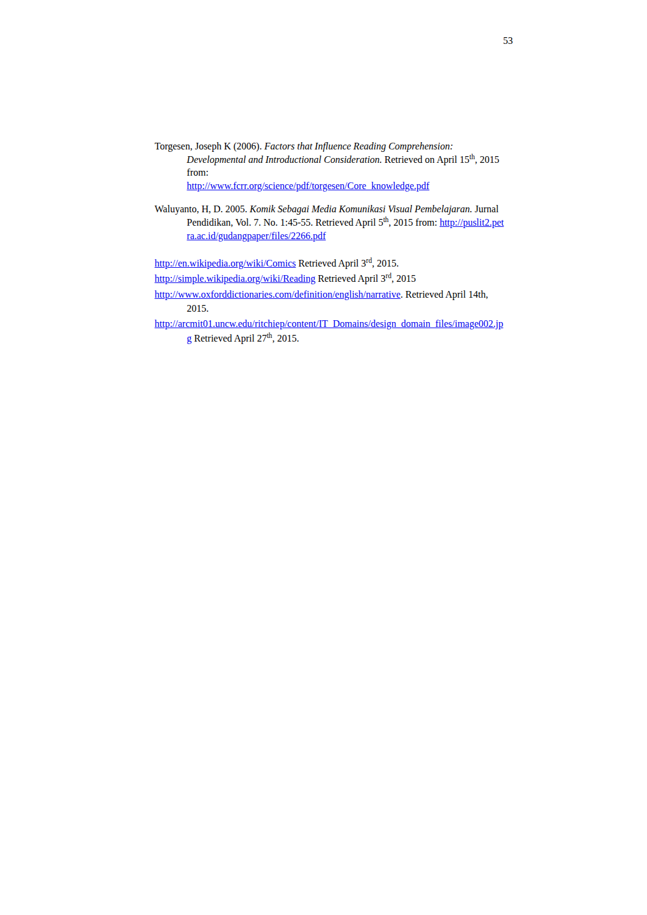53
Torgesen, Joseph K (2006). Factors that Influence Reading Comprehension: Developmental and Introductional Consideration. Retrieved on April 15th, 2015 from:
http://www.fcrr.org/science/pdf/torgesen/Core_knowledge.pdf
Waluyanto, H, D. 2005. Komik Sebagai Media Komunikasi Visual Pembelajaran. Jurnal Pendidikan, Vol. 7. No. 1:45-55. Retrieved April 5th, 2015 from: http://puslit2.petra.ac.id/gudangpaper/files/2266.pdf
http://en.wikipedia.org/wiki/Comics Retrieved April 3rd, 2015.
http://simple.wikipedia.org/wiki/Reading Retrieved April 3rd, 2015
http://www.oxforddictionaries.com/definition/english/narrative. Retrieved April 14th, 2015.
http://arcmit01.uncw.edu/ritchiep/content/IT_Domains/design_domain_files/image002.jpg Retrieved April 27th, 2015.